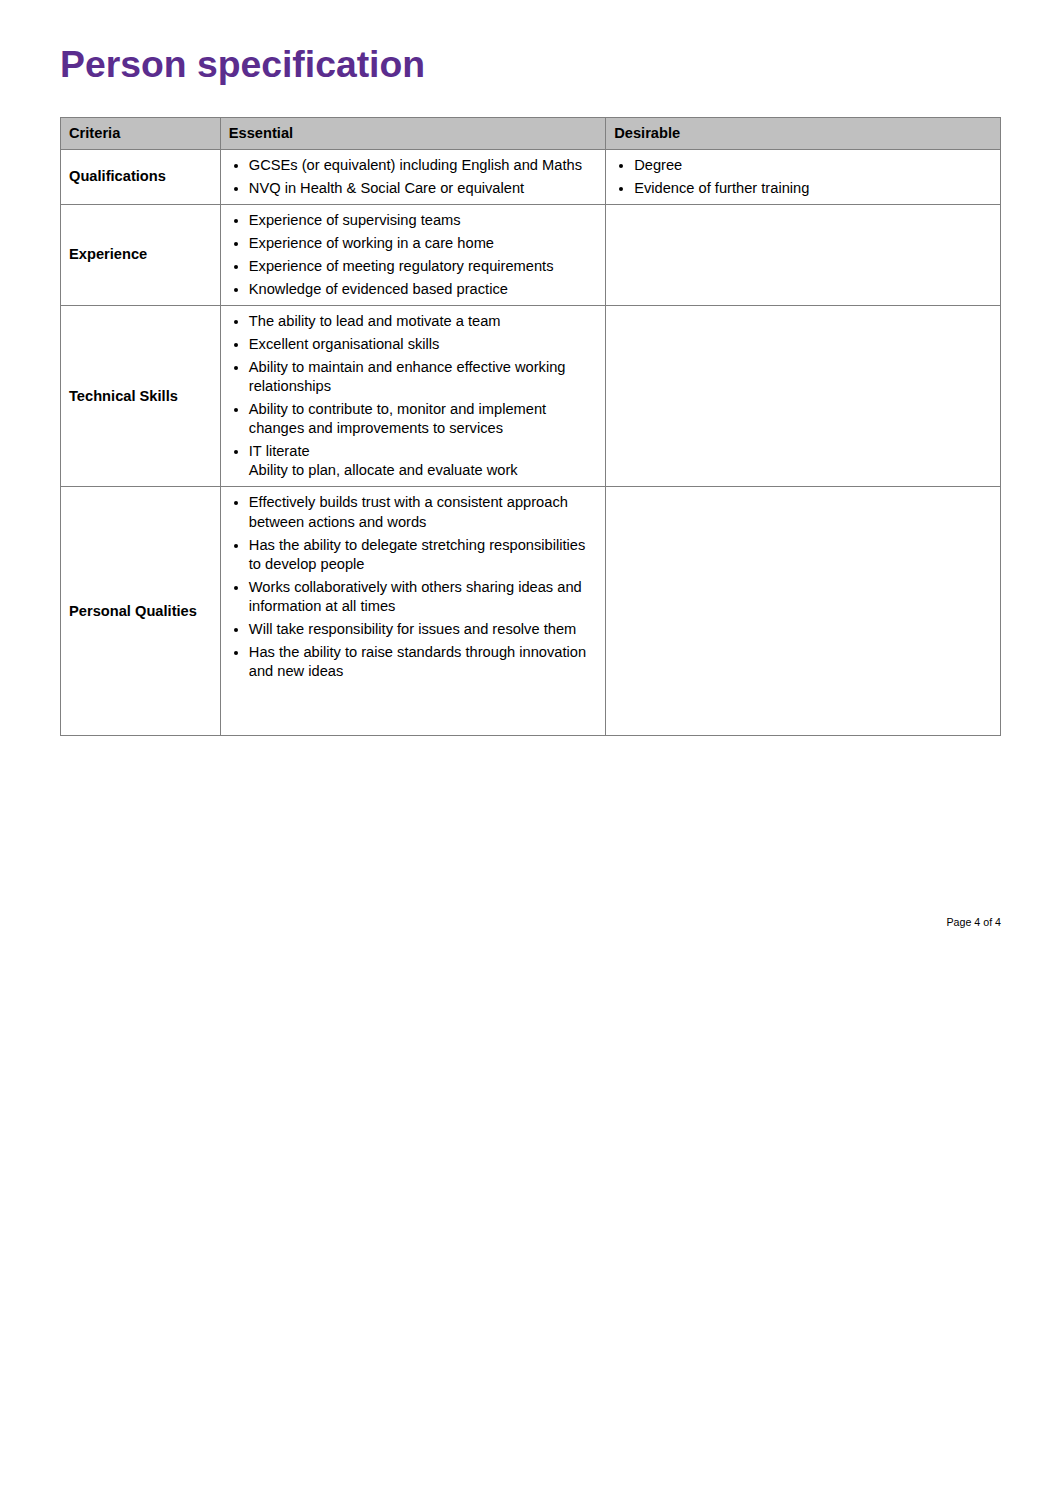Person specification
| Criteria | Essential | Desirable |
| --- | --- | --- |
| Qualifications | GCSEs (or equivalent) including English and Maths NVQ in Health & Social Care or equivalent | Degree Evidence of further training |
| Experience | Experience of supervising teams Experience of working in a care home Experience of meeting regulatory requirements Knowledge of evidenced based practice | |
| Technical Skills | The ability to lead and motivate a team Excellent organisational skills Ability to maintain and enhance effective working relationships Ability to contribute to, monitor and implement changes and improvements to services IT literate Ability to plan, allocate and evaluate work | |
| Personal Qualities | Effectively builds trust with a consistent approach between actions and words Has the ability to delegate stretching responsibilities to develop people Works collaboratively with others sharing ideas and information at all times Will take responsibility for issues and resolve them Has the ability to raise standards through innovation and new ideas | |
Page 4 of 4